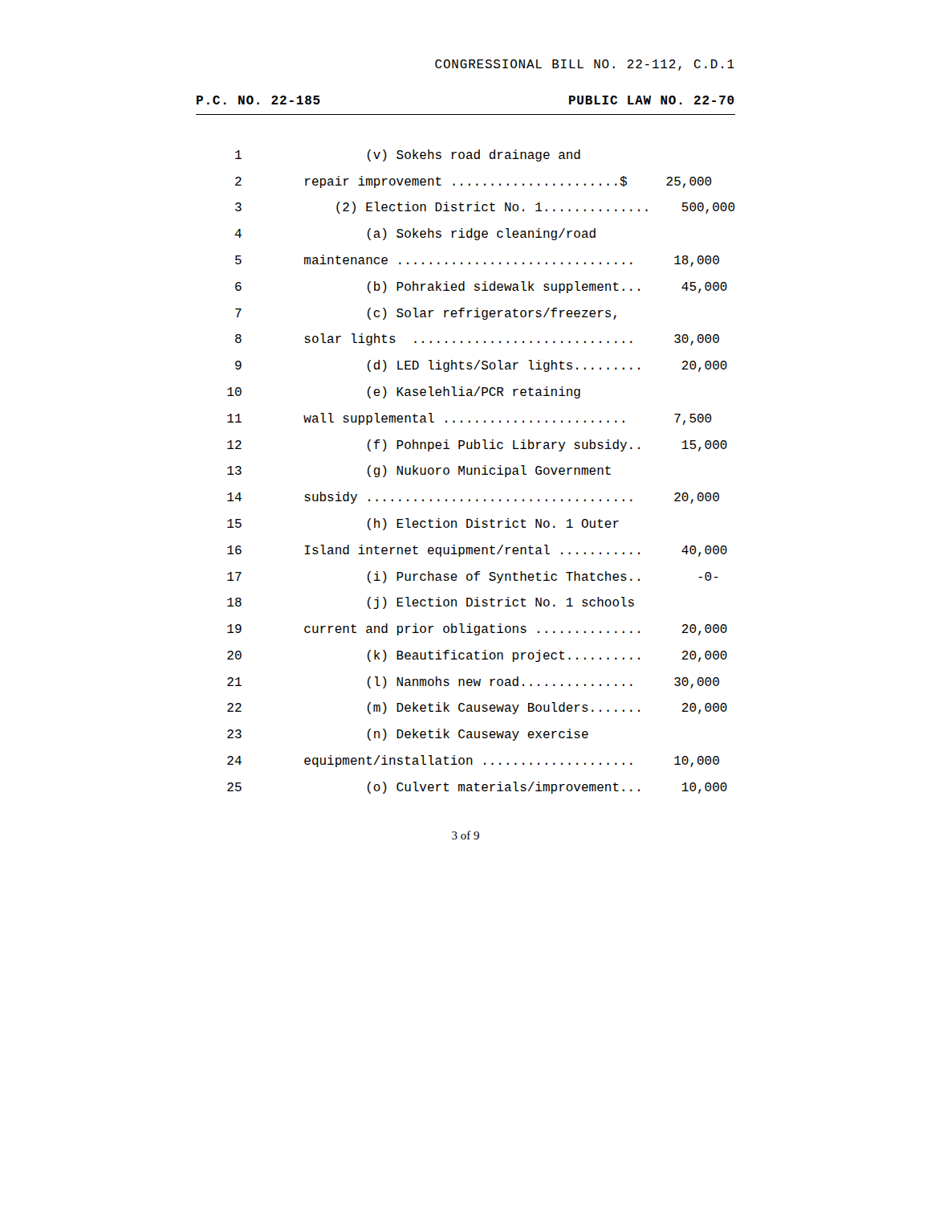CONGRESSIONAL BILL NO. 22-112, C.D.1
P.C. NO. 22-185 PUBLIC LAW NO. 22-70
| 1 | (v) Sokehs road drainage and |
| 2 | repair improvement ......................$ 25,000 |
| 3 | (2) Election District No. 1.............. 500,000 |
| 4 | (a) Sokehs ridge cleaning/road |
| 5 | maintenance ............................... 18,000 |
| 6 | (b) Pohrakied sidewalk supplement... 45,000 |
| 7 | (c) Solar refrigerators/freezers, |
| 8 | solar lights ............................. 30,000 |
| 9 | (d) LED lights/Solar lights......... 20,000 |
| 10 | (e) Kaselehlia/PCR retaining |
| 11 | wall supplemental ........................ 7,500 |
| 12 | (f) Pohnpei Public Library subsidy.. 15,000 |
| 13 | (g) Nukuoro Municipal Government |
| 14 | subsidy ................................... 20,000 |
| 15 | (h) Election District No. 1 Outer |
| 16 | Island internet equipment/rental ........... 40,000 |
| 17 | (i) Purchase of Synthetic Thatches.. -0- |
| 18 | (j) Election District No. 1 schools |
| 19 | current and prior obligations .............. 20,000 |
| 20 | (k) Beautification project.......... 20,000 |
| 21 | (l) Nanmohs new road............... 30,000 |
| 22 | (m) Deketik Causeway Boulders....... 20,000 |
| 23 | (n) Deketik Causeway exercise |
| 24 | equipment/installation .................... 10,000 |
| 25 | (o) Culvert materials/improvement... 10,000 |
3 of 9